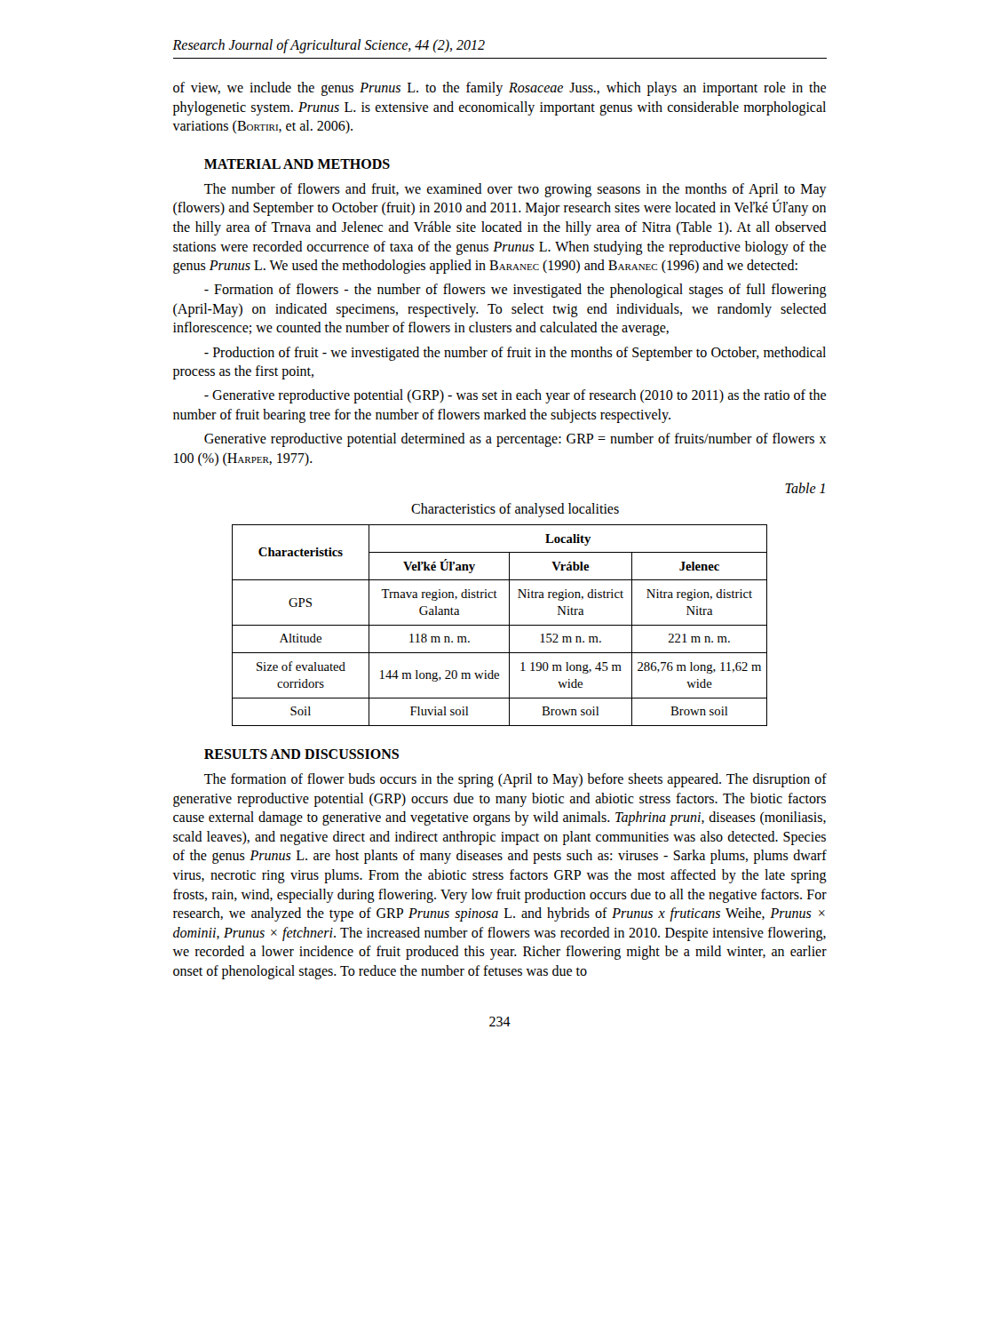Research Journal of Agricultural Science, 44 (2), 2012
of view, we include the genus Prunus L. to the family Rosaceae Juss., which plays an important role in the phylogenetic system. Prunus L. is extensive and economically important genus with considerable morphological variations (Bortiri, et al. 2006).
Material and Methods
The number of flowers and fruit, we examined over two growing seasons in the months of April to May (flowers) and September to October (fruit) in 2010 and 2011. Major research sites were located in Veľké Úľany on the hilly area of Trnava and Jelenec and Vráble site located in the hilly area of Nitra (Table 1). At all observed stations were recorded occurrence of taxa of the genus Prunus L. When studying the reproductive biology of the genus Prunus L. We used the methodologies applied in Baranec (1990) and Baranec (1996) and we detected:
- Formation of flowers - the number of flowers we investigated the phenological stages of full flowering (April-May) on indicated specimens, respectively. To select twig end individuals, we randomly selected inflorescence; we counted the number of flowers in clusters and calculated the average,
- Production of fruit - we investigated the number of fruit in the months of September to October, methodical process as the first point,
- Generative reproductive potential (GRP) - was set in each year of research (2010 to 2011) as the ratio of the number of fruit bearing tree for the number of flowers marked the subjects respectively.
Generative reproductive potential determined as a percentage: GRP = number of fruits/number of flowers x 100 (%) (Harper, 1977).
Table 1
Characteristics of analysed localities
| Characteristics | Locality |
| --- | --- |
| Veľké Úľany | Vráble | Jelenec |
| GPS | Trnava region, district Galanta | Nitra region, district Nitra | Nitra region, district Nitra |
| Altitude | 118 m n. m. | 152 m n. m. | 221 m n. m. |
| Size of evaluated corridors | 144 m long, 20 m wide | 1 190 m long, 45 m wide | 286,76 m long, 11,62 m wide |
| Soil | Fluvial soil | Brown soil | Brown soil |
Results and Discussions
The formation of flower buds occurs in the spring (April to May) before sheets appeared. The disruption of generative reproductive potential (GRP) occurs due to many biotic and abiotic stress factors. The biotic factors cause external damage to generative and vegetative organs by wild animals. Taphrina pruni, diseases (moniliasis, scald leaves), and negative direct and indirect anthropic impact on plant communities was also detected. Species of the genus Prunus L. are host plants of many diseases and pests such as: viruses - Sarka plums, plums dwarf virus, necrotic ring virus plums. From the abiotic stress factors GRP was the most affected by the late spring frosts, rain, wind, especially during flowering. Very low fruit production occurs due to all the negative factors. For research, we analyzed the type of GRP Prunus spinosa L. and hybrids of Prunus x fruticans Weihe, Prunus × dominii, Prunus × fetchneri. The increased number of flowers was recorded in 2010. Despite intensive flowering, we recorded a lower incidence of fruit produced this year. Richer flowering might be a mild winter, an earlier onset of phenological stages. To reduce the number of fetuses was due to
234